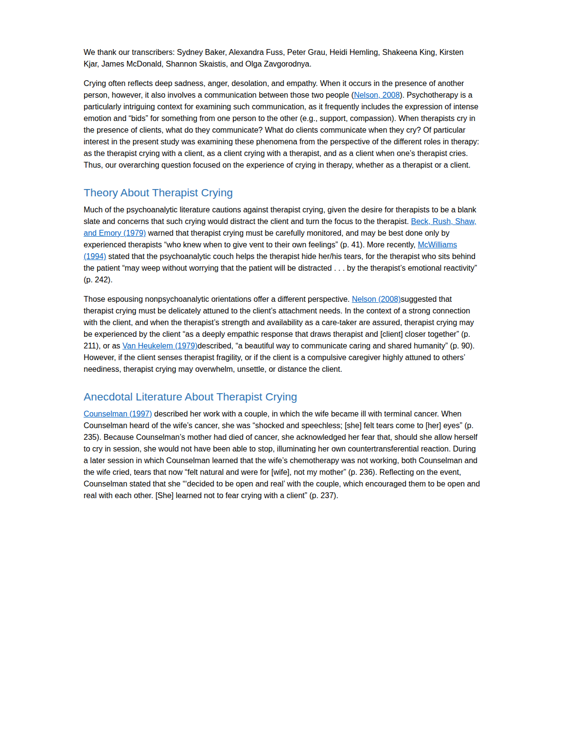We thank our transcribers: Sydney Baker, Alexandra Fuss, Peter Grau, Heidi Hemling, Shakeena King, Kirsten Kjar, James McDonald, Shannon Skaistis, and Olga Zavgorodnya.
Crying often reflects deep sadness, anger, desolation, and empathy. When it occurs in the presence of another person, however, it also involves a communication between those two people (Nelson, 2008). Psychotherapy is a particularly intriguing context for examining such communication, as it frequently includes the expression of intense emotion and “bids” for something from one person to the other (e.g., support, compassion). When therapists cry in the presence of clients, what do they communicate? What do clients communicate when they cry? Of particular interest in the present study was examining these phenomena from the perspective of the different roles in therapy: as the therapist crying with a client, as a client crying with a therapist, and as a client when one’s therapist cries. Thus, our overarching question focused on the experience of crying in therapy, whether as a therapist or a client.
Theory About Therapist Crying
Much of the psychoanalytic literature cautions against therapist crying, given the desire for therapists to be a blank slate and concerns that such crying would distract the client and turn the focus to the therapist. Beck, Rush, Shaw, and Emory (1979) warned that therapist crying must be carefully monitored, and may be best done only by experienced therapists “who knew when to give vent to their own feelings” (p. 41). More recently, McWilliams (1994) stated that the psychoanalytic couch helps the therapist hide her/his tears, for the therapist who sits behind the patient “may weep without worrying that the patient will be distracted . . . by the therapist’s emotional reactivity” (p. 242).
Those espousing nonpsychoanalytic orientations offer a different perspective. Nelson (2008) suggested that therapist crying must be delicately attuned to the client’s attachment needs. In the context of a strong connection with the client, and when the therapist’s strength and availability as a care-taker are assured, therapist crying may be experienced by the client “as a deeply empathic response that draws therapist and [client] closer together” (p. 211), or as Van Heukelem (1979) described, “a beautiful way to communicate caring and shared humanity” (p. 90). However, if the client senses therapist fragility, or if the client is a compulsive caregiver highly attuned to others’ neediness, therapist crying may overwhelm, unsettle, or distance the client.
Anecdotal Literature About Therapist Crying
Counselman (1997) described her work with a couple, in which the wife became ill with terminal cancer. When Counselman heard of the wife’s cancer, she was “shocked and speechless; [she] felt tears come to [her] eyes” (p. 235). Because Counselman’s mother had died of cancer, she acknowledged her fear that, should she allow herself to cry in session, she would not have been able to stop, illuminating her own countertransferential reaction. During a later session in which Counselman learned that the wife’s chemotherapy was not working, both Counselman and the wife cried, tears that now “felt natural and were for [wife], not my mother” (p. 236). Reflecting on the event, Counselman stated that she “‘decided to be open and real’ with the couple, which encouraged them to be open and real with each other. [She] learned not to fear crying with a client” (p. 237).